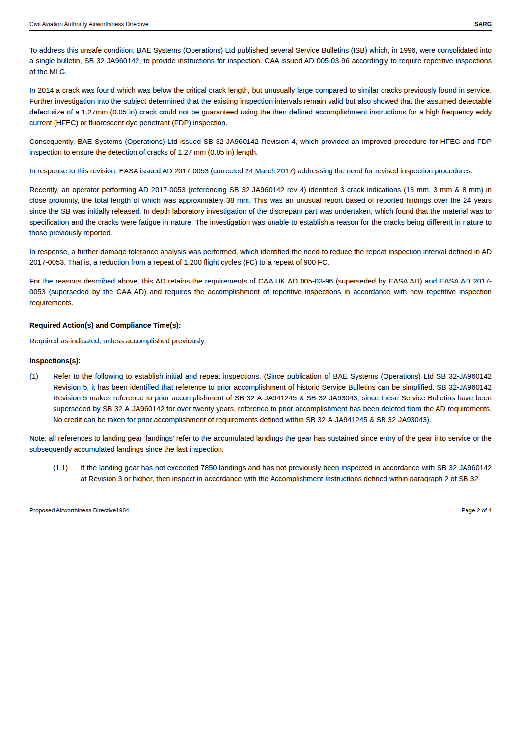Civil Aviation Authority Airworthiness Directive SARG
To address this unsafe condition, BAE Systems (Operations) Ltd published several Service Bulletins (ISB) which, in 1996, were consolidated into a single bulletin, SB 32-JA960142, to provide instructions for inspection. CAA issued AD 005-03-96 accordingly to require repetitive inspections of the MLG.
In 2014 a crack was found which was below the critical crack length, but unusually large compared to similar cracks previously found in service. Further investigation into the subject determined that the existing inspection intervals remain valid but also showed that the assumed detectable defect size of a 1.27mm (0.05 in) crack could not be guaranteed using the then defined accomplishment instructions for a high frequency eddy current (HFEC) or fluorescent dye penetrant (FDP) inspection.
Consequently, BAE Systems (Operations) Ltd issued SB 32-JA960142 Revision 4, which provided an improved procedure for HFEC and FDP inspection to ensure the detection of cracks of 1.27 mm (0.05 in) length.
In response to this revision, EASA issued AD 2017-0053 (corrected 24 March 2017) addressing the need for revised inspection procedures.
Recently, an operator performing AD 2017-0053 (referencing SB 32-JA960142 rev 4) identified 3 crack indications (13 mm, 3 mm & 8 mm) in close proximity, the total length of which was approximately 38 mm. This was an unusual report based of reported findings over the 24 years since the SB was initially released. In depth laboratory investigation of the discrepant part was undertaken, which found that the material was to specification and the cracks were fatigue in nature. The investigation was unable to establish a reason for the cracks being different in nature to those previously reported.
In response, a further damage tolerance analysis was performed, which identified the need to reduce the repeat inspection interval defined in AD 2017-0053. That is, a reduction from a repeat of 1,200 flight cycles (FC) to a repeat of 900 FC.
For the reasons described above, this AD retains the requirements of CAA UK AD 005-03-96 (superseded by EASA AD) and EASA AD 2017-0053 (superseded by the CAA AD) and requires the accomplishment of repetitive inspections in accordance with new repetitive inspection requirements.
Required Action(s) and Compliance Time(s):
Required as indicated, unless accomplished previously:
Inspections(s):
(1)
Refer to the following to establish initial and repeat inspections. (Since publication of BAE Systems (Operations) Ltd SB 32-JA960142 Revision 5, it has been identified that reference to prior accomplishment of historic Service Bulletins can be simplified. SB 32-JA960142 Revision 5 makes reference to prior accomplishment of SB 32-A-JA941245 & SB 32-JA93043, since these Service Bulletins have been superseded by SB 32-A-JA960142 for over twenty years, reference to prior accomplishment has been deleted from the AD requirements. No credit can be taken for prior accomplishment of requirements defined within SB 32-A-JA941245 & SB 32-JA93043).
Note: all references to landing gear ‘landings’ refer to the accumulated landings the gear has sustained since entry of the gear into service or the subsequently accumulated landings since the last inspection.
(1.1)
If the landing gear has not exceeded 7850 landings and has not previously been inspected in accordance with SB 32-JA960142 at Revision 3 or higher, then inspect in accordance with the Accomplishment Instructions defined within paragraph 2 of SB 32-
Proposed Airworthiness Directive1984 Page 2 of 4